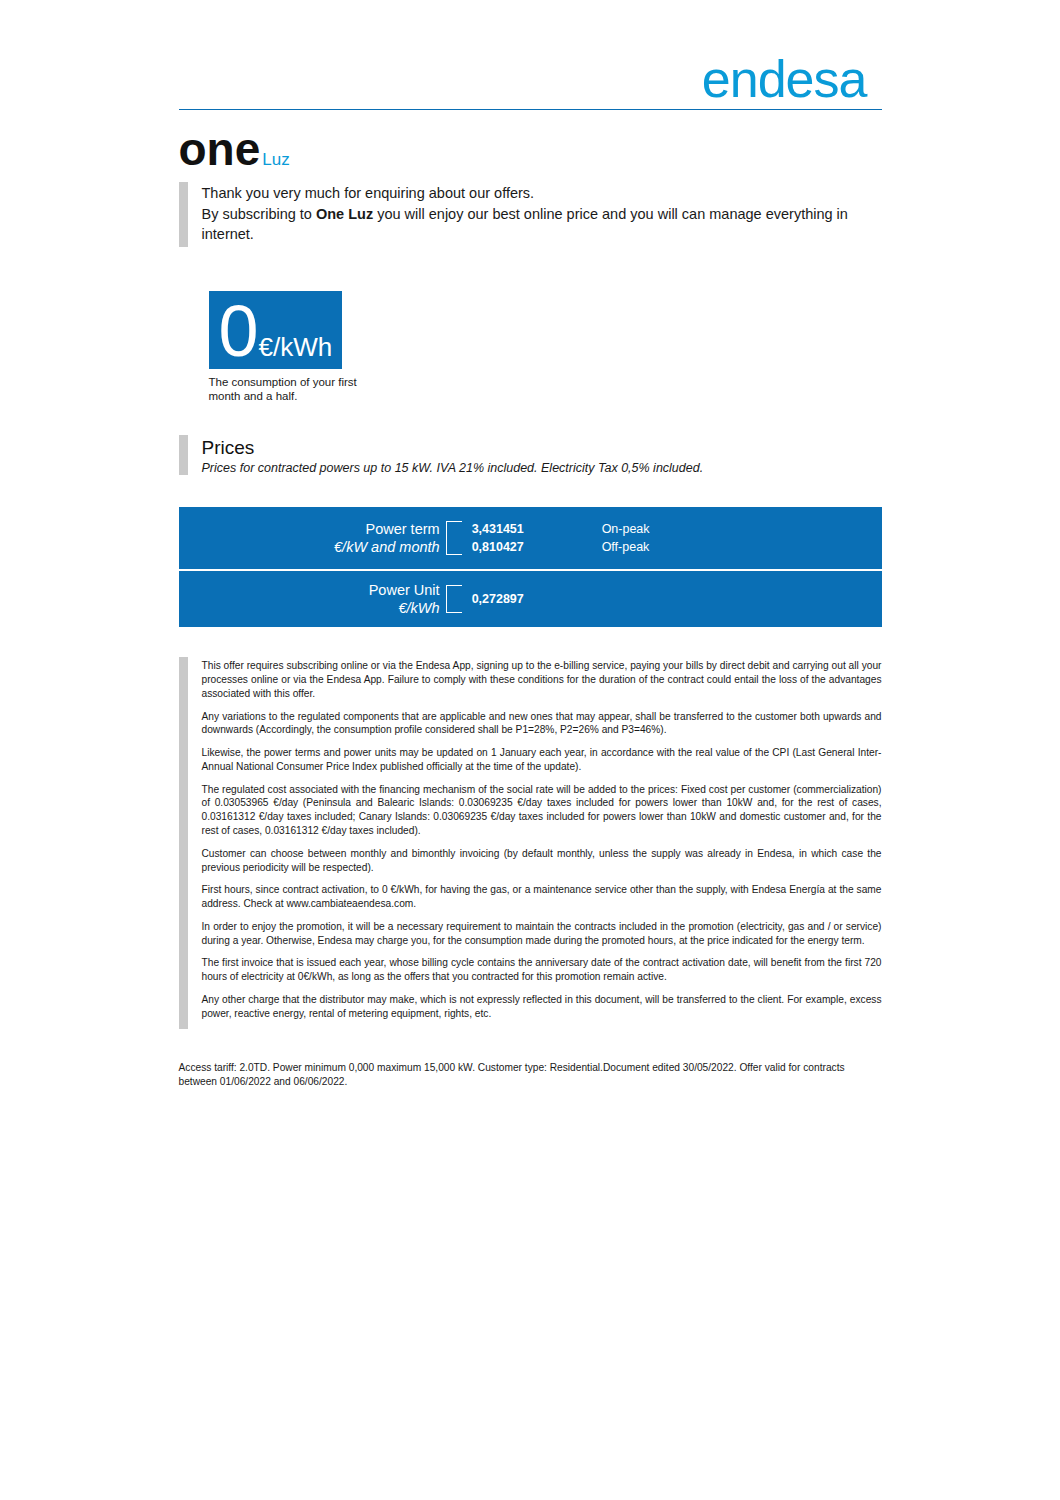endesa
oneLuz
Thank you very much for enquiring about our offers.
By subscribing to One Luz you will enjoy our best online price and you will can manage everything in internet.
0€/kWh
The consumption of your first month and a half.
Prices
Prices for contracted powers up to 15 kW. IVA 21% included. Electricity Tax 0,5% included.
Power term
€/kW and month
3,431451
0,810427
On-peak
Off-peak
Power Unit
€/kWh
0,272897
This offer requires subscribing online or via the Endesa App, signing up to the e-billing service, paying your bills by direct debit and carrying out all your processes online or via the Endesa App. Failure to comply with these conditions for the duration of the contract could entail the loss of the advantages associated with this offer.
Any variations to the regulated components that are applicable and new ones that may appear, shall be transferred to the customer both upwards and downwards (Accordingly, the consumption profile considered shall be P1=28%, P2=26% and P3=46%).
Likewise, the power terms and power units may be updated on 1 January each year, in accordance with the real value of the CPI (Last General Inter-Annual National Consumer Price Index published officially at the time of the update).
The regulated cost associated with the financing mechanism of the social rate will be added to the prices: Fixed cost per customer (commercialization) of 0.03053965 €/day (Peninsula and Balearic Islands: 0.03069235 €/day taxes included for powers lower than 10kW and, for the rest of cases, 0.03161312 €/day taxes included; Canary Islands: 0.03069235 €/day taxes included for powers lower than 10kW and domestic customer and, for the rest of cases, 0.03161312 €/day taxes included).
Customer can choose between monthly and bimonthly invoicing (by default monthly, unless the supply was already in Endesa, in which case the previous periodicity will be respected).
First hours, since contract activation, to 0 €/kWh, for having the gas, or a maintenance service other than the supply, with Endesa Energía at the same address. Check at www.cambiateaendesa.com.
In order to enjoy the promotion, it will be a necessary requirement to maintain the contracts included in the promotion (electricity, gas and / or service) during a year. Otherwise, Endesa may charge you, for the consumption made during the promoted hours, at the price indicated for the energy term.
The first invoice that is issued each year, whose billing cycle contains the anniversary date of the contract activation date, will benefit from the first 720 hours of electricity at 0€/kWh, as long as the offers that you contracted for this promotion remain active.
Any other charge that the distributor may make, which is not expressly reflected in this document, will be transferred to the client. For example, excess power, reactive energy, rental of metering equipment, rights, etc.
Access tariff: 2.0TD. Power minimum 0,000 maximum 15,000 kW. Customer type: Residential.Document edited 30/05/2022. Offer valid for contracts between 01/06/2022 and 06/06/2022.